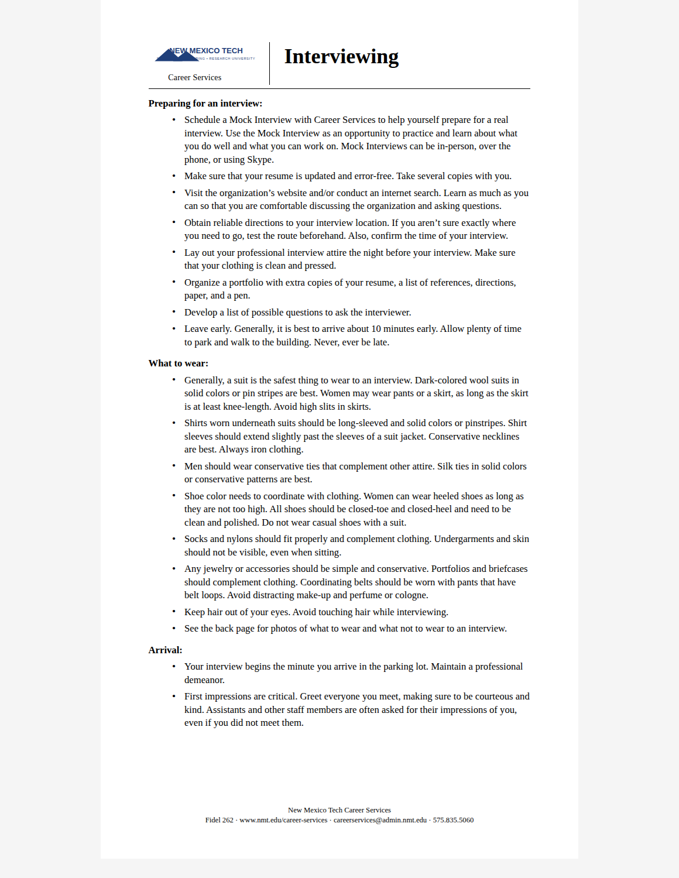Career Services
Interviewing
Preparing for an interview:
Schedule a Mock Interview with Career Services to help yourself prepare for a real interview. Use the Mock Interview as an opportunity to practice and learn about what you do well and what you can work on. Mock Interviews can be in-person, over the phone, or using Skype.
Make sure that your resume is updated and error-free. Take several copies with you.
Visit the organization’s website and/or conduct an internet search. Learn as much as you can so that you are comfortable discussing the organization and asking questions.
Obtain reliable directions to your interview location. If you aren’t sure exactly where you need to go, test the route beforehand. Also, confirm the time of your interview.
Lay out your professional interview attire the night before your interview. Make sure that your clothing is clean and pressed.
Organize a portfolio with extra copies of your resume, a list of references, directions, paper, and a pen.
Develop a list of possible questions to ask the interviewer.
Leave early. Generally, it is best to arrive about 10 minutes early. Allow plenty of time to park and walk to the building. Never, ever be late.
What to wear:
Generally, a suit is the safest thing to wear to an interview. Dark-colored wool suits in solid colors or pin stripes are best. Women may wear pants or a skirt, as long as the skirt is at least knee-length. Avoid high slits in skirts.
Shirts worn underneath suits should be long-sleeved and solid colors or pinstripes. Shirt sleeves should extend slightly past the sleeves of a suit jacket. Conservative necklines are best. Always iron clothing.
Men should wear conservative ties that complement other attire. Silk ties in solid colors or conservative patterns are best.
Shoe color needs to coordinate with clothing. Women can wear heeled shoes as long as they are not too high. All shoes should be closed-toe and closed-heel and need to be clean and polished. Do not wear casual shoes with a suit.
Socks and nylons should fit properly and complement clothing. Undergarments and skin should not be visible, even when sitting.
Any jewelry or accessories should be simple and conservative. Portfolios and briefcases should complement clothing. Coordinating belts should be worn with pants that have belt loops. Avoid distracting make-up and perfume or cologne.
Keep hair out of your eyes. Avoid touching hair while interviewing.
See the back page for photos of what to wear and what not to wear to an interview.
Arrival:
Your interview begins the minute you arrive in the parking lot. Maintain a professional demeanor.
First impressions are critical. Greet everyone you meet, making sure to be courteous and kind. Assistants and other staff members are often asked for their impressions of you, even if you did not meet them.
New Mexico Tech Career Services
Fidel 262 · www.nmt.edu/career-services · careerservices@admin.nmt.edu · 575.835.5060